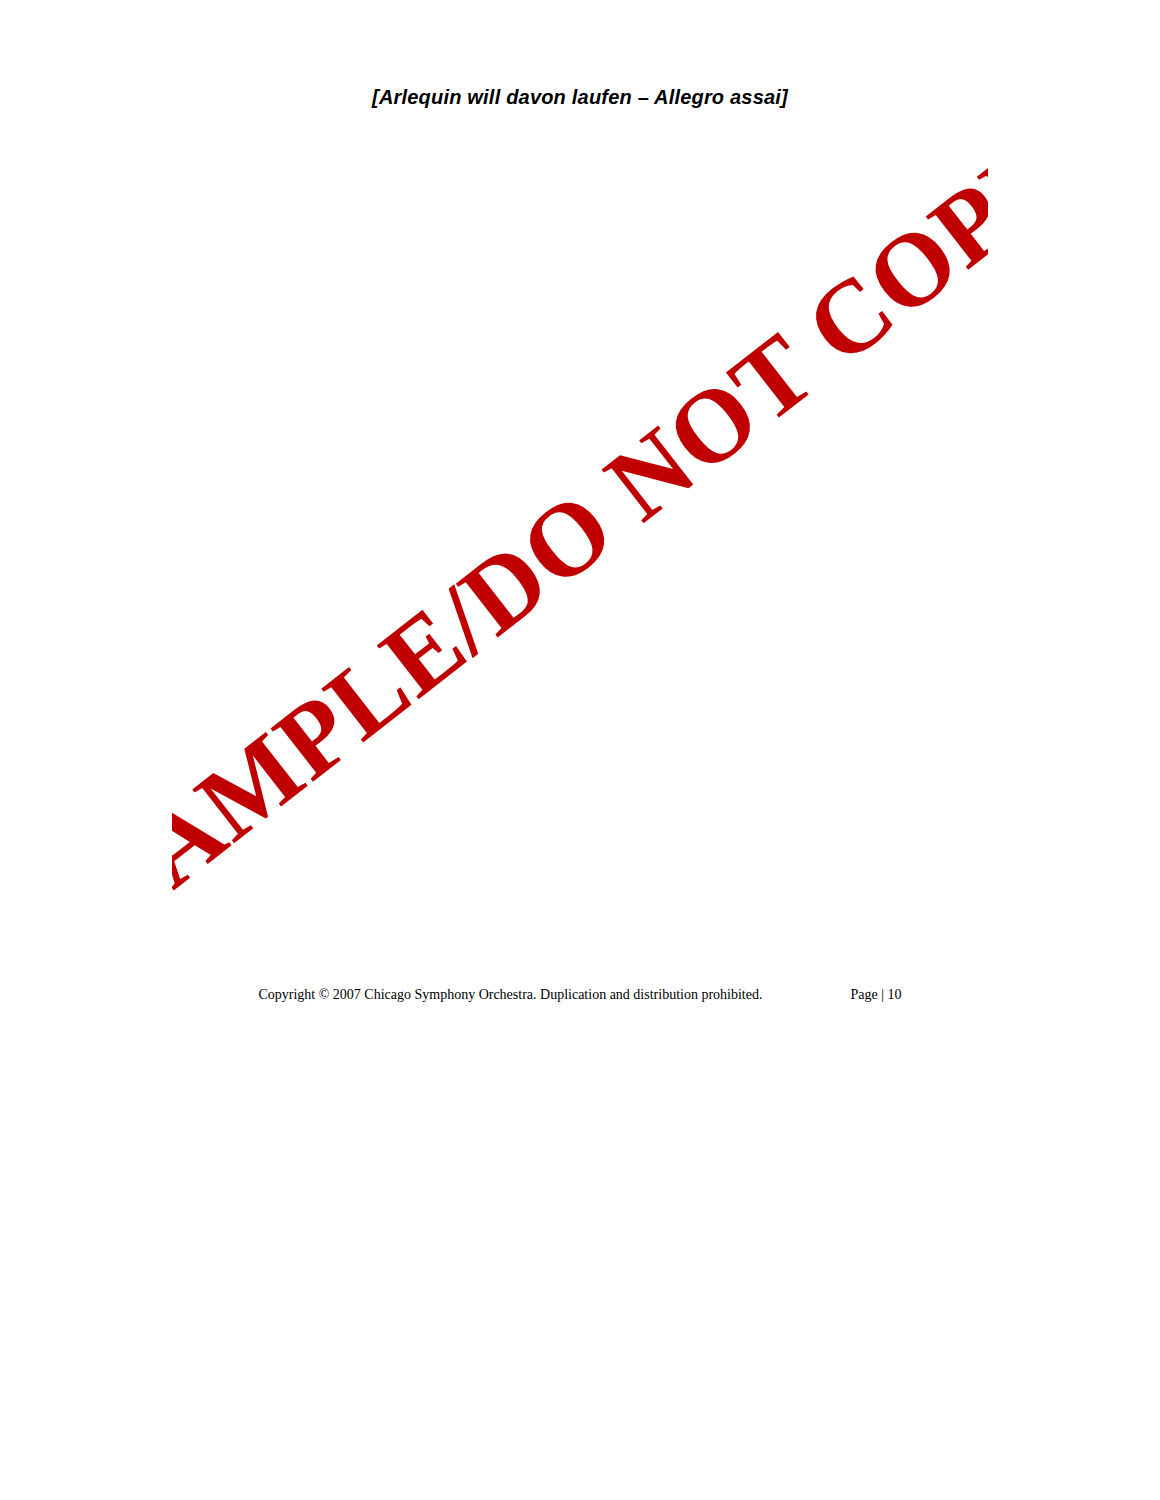[Arlequin will davon laufen – Allegro assai]
SAMPLE/DO NOT COPY
Copyright © 2007 Chicago Symphony Orchestra. Duplication and distribution prohibited. Page | 10